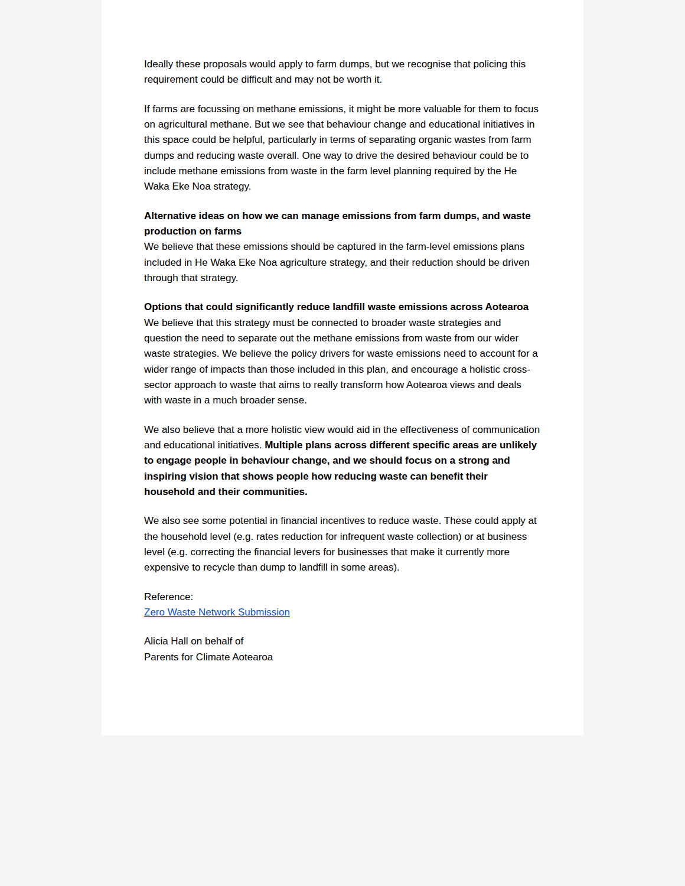Ideally these proposals would apply to farm dumps, but we recognise that policing this requirement could be difficult and may not be worth it.
If farms are focussing on methane emissions, it might be more valuable for them to focus on agricultural methane. But we see that behaviour change and educational initiatives in this space could be helpful, particularly in terms of separating organic wastes from farm dumps and reducing waste overall. One way to drive the desired behaviour could be to include methane emissions from waste in the farm level planning required by the He Waka Eke Noa strategy.
Alternative ideas on how we can manage emissions from farm dumps, and waste production on farms
We believe that these emissions should be captured in the farm-level emissions plans included in He Waka Eke Noa agriculture strategy, and their reduction should be driven through that strategy.
Options that could significantly reduce landfill waste emissions across Aotearoa
We believe that this strategy must be connected to broader waste strategies and question the need to separate out the methane emissions from waste from our wider waste strategies. We believe the policy drivers for waste emissions need to account for a wider range of impacts than those included in this plan, and encourage a holistic cross-sector approach to waste that aims to really transform how Aotearoa views and deals with waste in a much broader sense.
We also believe that a more holistic view would aid in the effectiveness of communication and educational initiatives. Multiple plans across different specific areas are unlikely to engage people in behaviour change, and we should focus on a strong and inspiring vision that shows people how reducing waste can benefit their household and their communities.
We also see some potential in financial incentives to reduce waste. These could apply at the household level (e.g. rates reduction for infrequent waste collection) or at business level (e.g. correcting the financial levers for businesses that make it currently more expensive to recycle than dump to landfill in some areas).
Reference:
Zero Waste Network Submission
Alicia Hall on behalf of
Parents for Climate Aotearoa